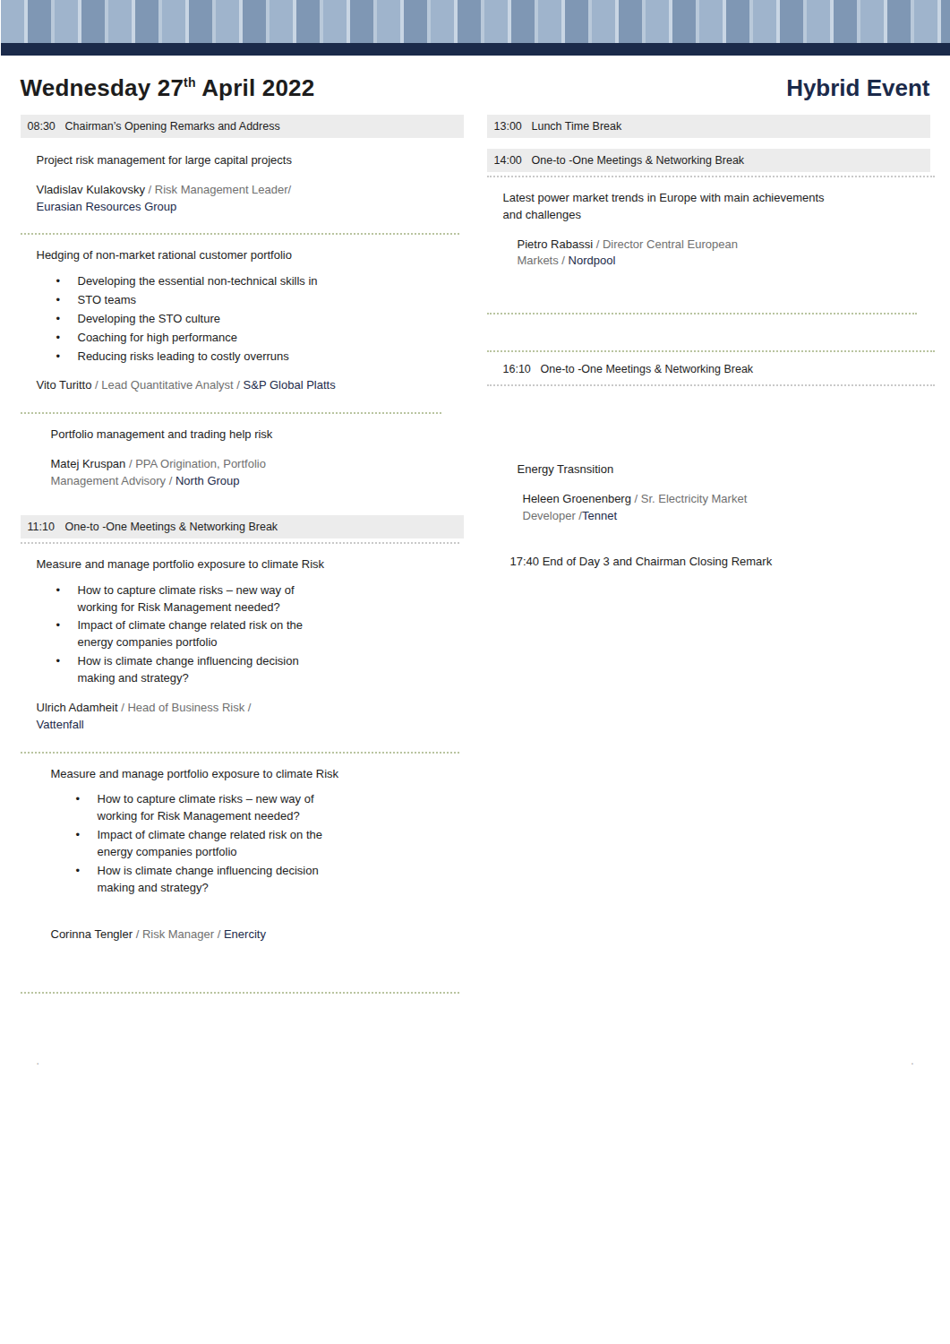Wednesday 27th April 2022
Hybrid Event
08:30 Chairman’s Opening Remarks and Address
Project risk management for large capital projects
Vladislav Kulakovsky / Risk Management Leader/
Eurasian Resources Group
Hedging of non-market rational customer portfolio
Developing the essential non-technical skills in
STO teams
Developing the STO culture
Coaching for high performance
Reducing risks leading to costly overruns
Vito Turitto / Lead Quantitative Analyst / S&P Global Platts
Portfolio management and trading help risk
Matej Kruspan / PPA Origination, Portfolio
Management Advisory / North Group
11:10 One-to -One Meetings & Networking Break
Measure and manage portfolio exposure to climate Risk
How to capture climate risks – new way of
working for Risk Management needed?
Impact of climate change related risk on the
energy companies portfolio
How is climate change influencing decision
making and strategy?
Ulrich Adamheit / Head of Business Risk /
Vattenfall
Measure and manage portfolio exposure to climate Risk
How to capture climate risks – new way of
working for Risk Management needed?
Impact of climate change related risk on the
energy companies portfolio
How is climate change influencing decision
making and strategy?
Corinna Tengler / Risk Manager / Enercity
13:00 Lunch Time Break
14:00 One-to -One Meetings & Networking Break
Latest power market trends in Europe with main achievements
and challenges
Pietro Rabassi / Director Central European
Markets / Nordpool
16:10 One-to -One Meetings & Networking Break
Energy Trasnsition
Heleen Groenenberg / Sr. Electricity Market
Developer /Tennet
17:40 End of Day 3 and Chairman Closing Remark
. .